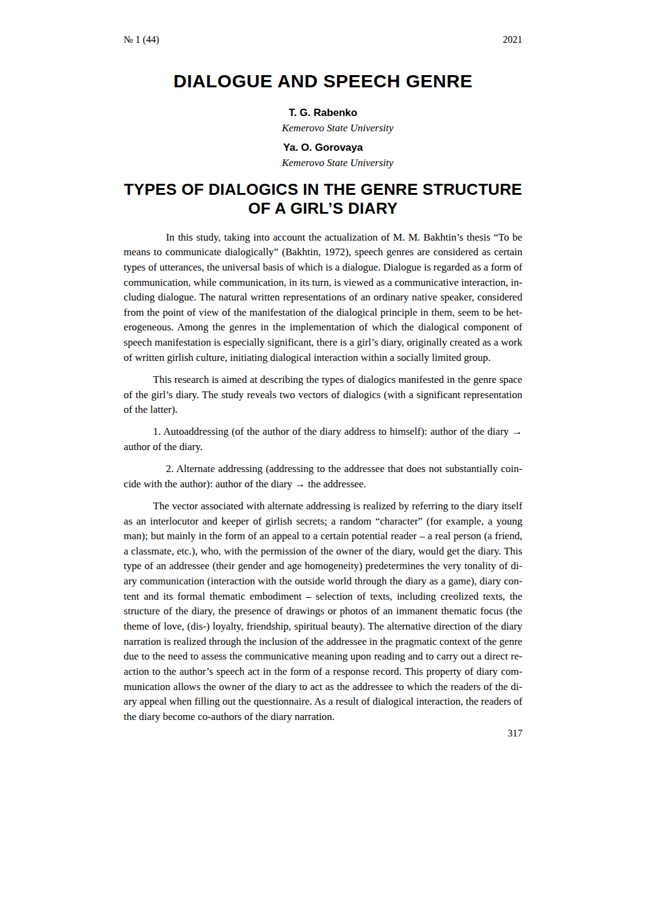№ 1 (44) 2021
DIALOGUE AND SPEECH GENRE
T. G. Rabenko
Kemerovo State University
Ya. O. Gorovaya
Kemerovo State University
TYPES OF DIALOGICS IN THE GENRE STRUCTURE OF A GIRL’S DIARY
In this study, taking into account the actualization of M. M. Bakhtin’s thesis “To be means to communicate dialogically” (Bakhtin, 1972), speech genres are considered as certain types of utterances, the universal basis of which is a dialogue. Dialogue is regarded as a form of communication, while communication, in its turn, is viewed as a communicative interaction, including dialogue. The natural written representations of an ordinary native speaker, considered from the point of view of the manifestation of the dialogical principle in them, seem to be heterogeneous. Among the genres in the implementation of which the dialogical component of speech manifestation is especially significant, there is a girl’s diary, originally created as a work of written girlish culture, initiating dialogical interaction within a socially limited group.
This research is aimed at describing the types of dialogics manifested in the genre space of the girl’s diary. The study reveals two vectors of dialogics (with a significant representation of the latter).
1. Autoaddressing (of the author of the diary address to himself): author of the diary → author of the diary.
2. Alternate addressing (addressing to the addressee that does not substantially coincide with the author): author of the diary → the addressee.
The vector associated with alternate addressing is realized by referring to the diary itself as an interlocutor and keeper of girlish secrets; a random “character” (for example, a young man); but mainly in the form of an appeal to a certain potential reader – a real person (a friend, a classmate, etc.), who, with the permission of the owner of the diary, would get the diary. This type of an addressee (their gender and age homogeneity) predetermines the very tonality of diary communication (interaction with the outside world through the diary as a game), diary content and its formal thematic embodiment – selection of texts, including creolized texts, the structure of the diary, the presence of drawings or photos of an immanent thematic focus (the theme of love, (dis-) loyalty, friendship, spiritual beauty). The alternative direction of the diary narration is realized through the inclusion of the addressee in the pragmatic context of the genre due to the need to assess the communicative meaning upon reading and to carry out a direct reaction to the author’s speech act in the form of a response record. This property of diary communication allows the owner of the diary to act as the addressee to which the readers of the diary appeal when filling out the questionnaire. As a result of dialogical interaction, the readers of the diary become co-authors of the diary narration.
317